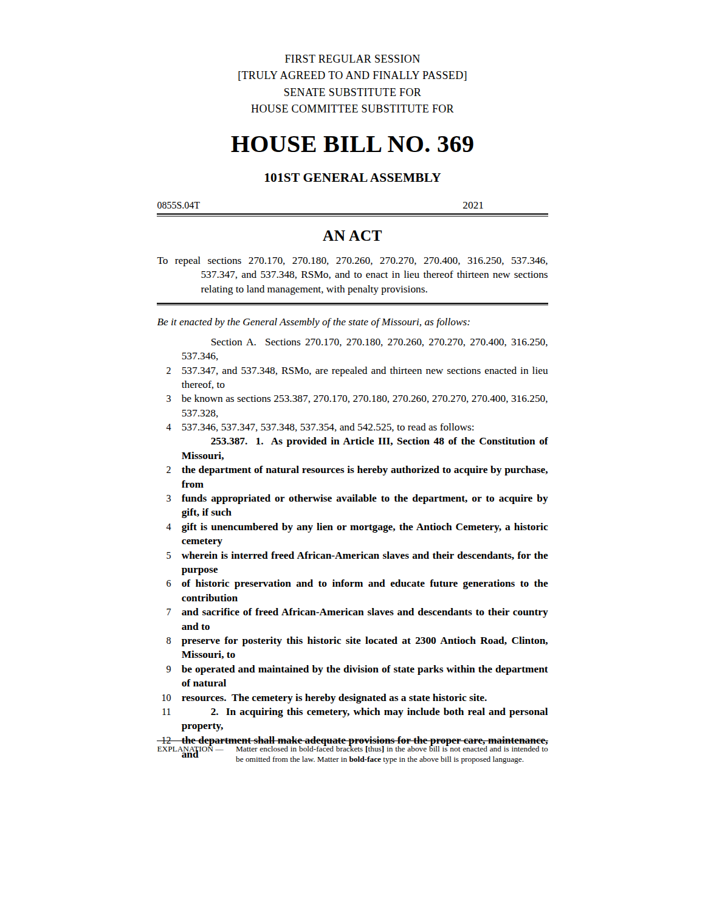FIRST REGULAR SESSION
[TRULY AGREED TO AND FINALLY PASSED]
SENATE SUBSTITUTE FOR
HOUSE COMMITTEE SUBSTITUTE FOR
HOUSE BILL NO. 369
101ST GENERAL ASSEMBLY
0855S.04T
2021
AN ACT
To repeal sections 270.170, 270.180, 270.260, 270.270, 270.400, 316.250, 537.346, 537.347, and 537.348, RSMo, and to enact in lieu thereof thirteen new sections relating to land management, with penalty provisions.
Be it enacted by the General Assembly of the state of Missouri, as follows:
Section A. Sections 270.170, 270.180, 270.260, 270.270, 270.400, 316.250, 537.346,
2
537.347, and 537.348, RSMo, are repealed and thirteen new sections enacted in lieu thereof, to
3
be known as sections 253.387, 270.170, 270.180, 270.260, 270.270, 270.400, 316.250, 537.328,
4
537.346, 537.347, 537.348, 537.354, and 542.525, to read as follows:
253.387. 1. As provided in Article III, Section 48 of the Constitution of Missouri,
2
the department of natural resources is hereby authorized to acquire by purchase, from
3
funds appropriated or otherwise available to the department, or to acquire by gift, if such
4
gift is unencumbered by any lien or mortgage, the Antioch Cemetery, a historic cemetery
5
wherein is interred freed African-American slaves and their descendants, for the purpose
6
of historic preservation and to inform and educate future generations to the contribution
7
and sacrifice of freed African-American slaves and descendants to their country and to
8
preserve for posterity this historic site located at 2300 Antioch Road, Clinton, Missouri, to
9
be operated and maintained by the division of state parks within the department of natural
10
resources. The cemetery is hereby designated as a state historic site.
11
2. In acquiring this cemetery, which may include both real and personal property,
12
the department shall make adequate provisions for the proper care, maintenance, and
EXPLANATION —
Matter enclosed in bold-faced brackets [thus] in the above bill is not enacted and is intended to be omitted from the law. Matter in bold-face type in the above bill is proposed language.